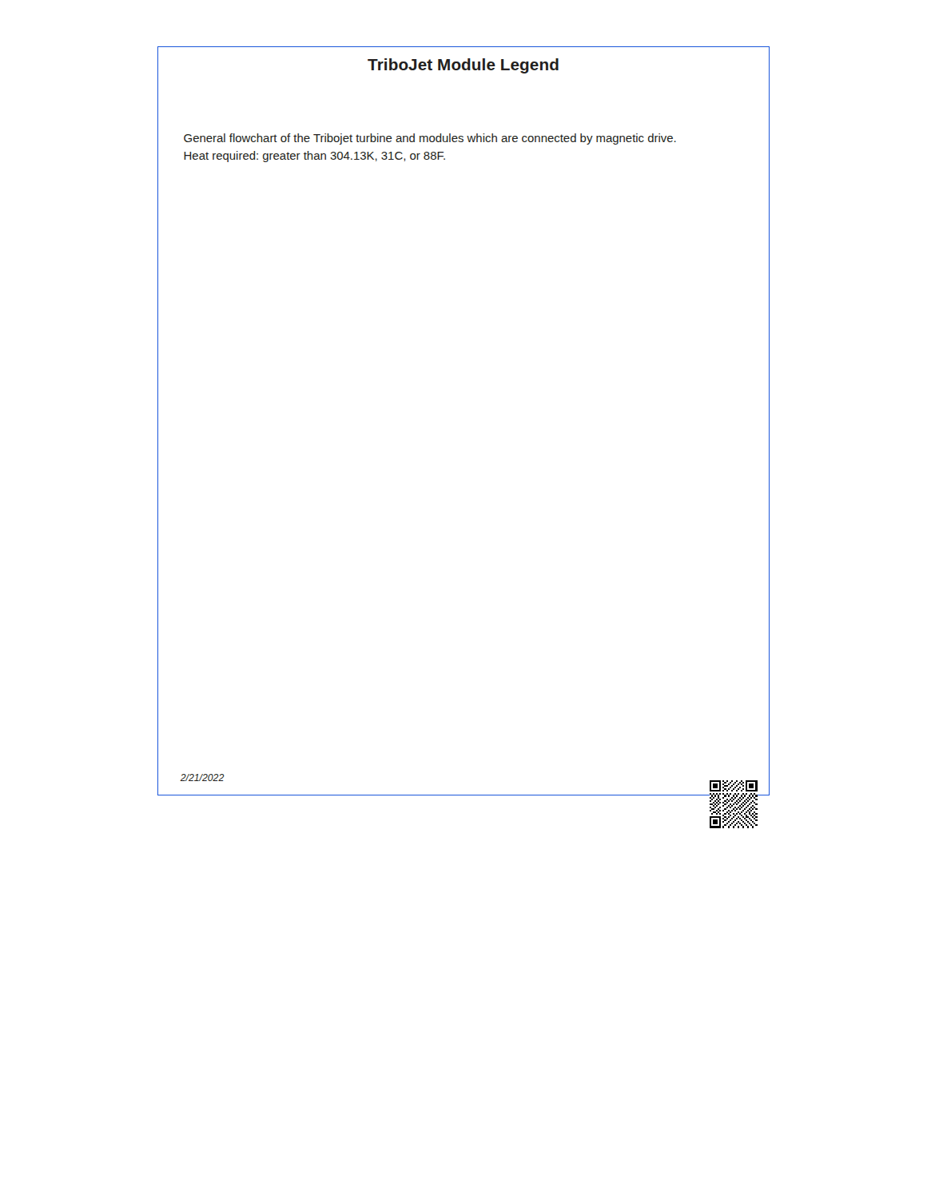TriboJet Module Legend
General flowchart of the Tribojet turbine and modules which are connected by magnetic drive.
Heat required: greater than 304.13K, 31C, or 88F.
2/21/2022